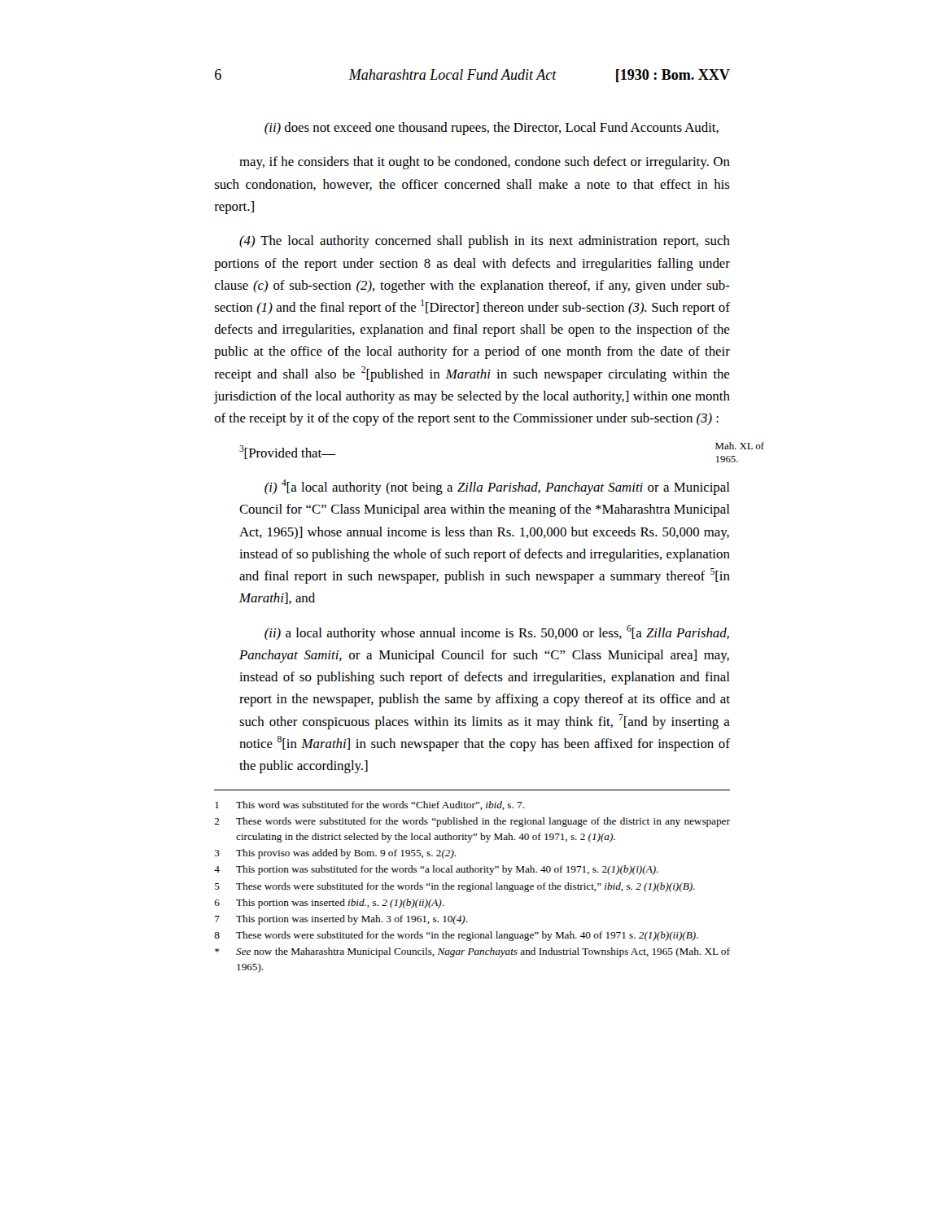6
Maharashtra Local Fund Audit Act
[1930 : Bom. XXV
(ii) does not exceed one thousand rupees, the Director, Local Fund Accounts Audit,
may, if he considers that it ought to be condoned, condone such defect or irregularity. On such condonation, however, the officer concerned shall make a note to that effect in his report.]
(4) The local authority concerned shall publish in its next administration report, such portions of the report under section 8 as deal with defects and irregularities falling under clause (c) of sub-section (2), together with the explanation thereof, if any, given under sub-section (1) and the final report of the 1[Director] thereon under sub-section (3). Such report of defects and irregularities, explanation and final report shall be open to the inspection of the public at the office of the local authority for a period of one month from the date of their receipt and shall also be 2[published in Marathi in such newspaper circulating within the jurisdiction of the local authority as may be selected by the local authority,] within one month of the receipt by it of the copy of the report sent to the Commissioner under sub-section (3) :
3[Provided that—
Mah. XL of 1965.
(i) 4[a local authority (not being a Zilla Parishad, Panchayat Samiti or a Municipal Council for “C” Class Municipal area within the meaning of the *Maharashtra Municipal Act, 1965)] whose annual income is less than Rs. 1,00,000 but exceeds Rs. 50,000 may, instead of so publishing the whole of such report of defects and irregularities, explanation and final report in such newspaper, publish in such newspaper a summary thereof 5[in Marathi], and
(ii) a local authority whose annual income is Rs. 50,000 or less, 6[a Zilla Parishad, Panchayat Samiti, or a Municipal Council for such “C” Class Municipal area] may, instead of so publishing such report of defects and irregularities, explanation and final report in the newspaper, publish the same by affixing a copy thereof at its office and at such other conspicuous places within its limits as it may think fit, 7[and by inserting a notice 8[in Marathi] in such newspaper that the copy has been affixed for inspection of the public accordingly.]
1
This word was substituted for the words “Chief Auditor”, ibid, s. 7.
2
These words were substituted for the words “published in the regional language of the district in any newspaper circulating in the district selected by the local authority” by Mah. 40 of 1971, s. 2 (1)(a).
3
This proviso was added by Bom. 9 of 1955, s. 2(2).
4
This portion was substituted for the words “a local authority” by Mah. 40 of 1971, s. 2(1)(b)(i)(A).
5
These words were substituted for the words “in the regional language of the district,” ibid, s. 2 (1)(b)(i)(B).
6
This portion was inserted ibid., s. 2 (1)(b)(ii)(A).
7
This portion was inserted by Mah. 3 of 1961, s. 10(4).
8
These words were substituted for the words “in the regional language” by Mah. 40 of 1971 s. 2(1)(b)(ii)(B).
*
See now the Maharashtra Municipal Councils, Nagar Panchayats and Industrial Townships Act, 1965 (Mah. XL of 1965).